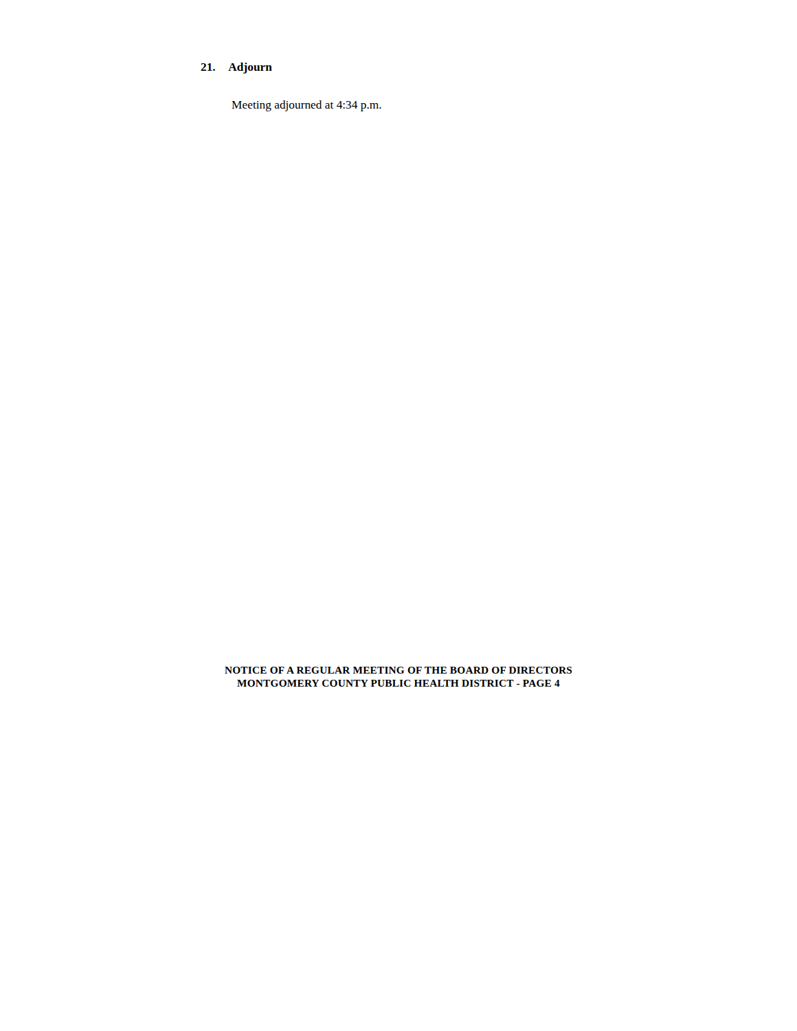21. Adjourn
Meeting adjourned at 4:34 p.m.
NOTICE OF A REGULAR MEETING OF THE BOARD OF DIRECTORS
MONTGOMERY COUNTY PUBLIC HEALTH DISTRICT - PAGE 4